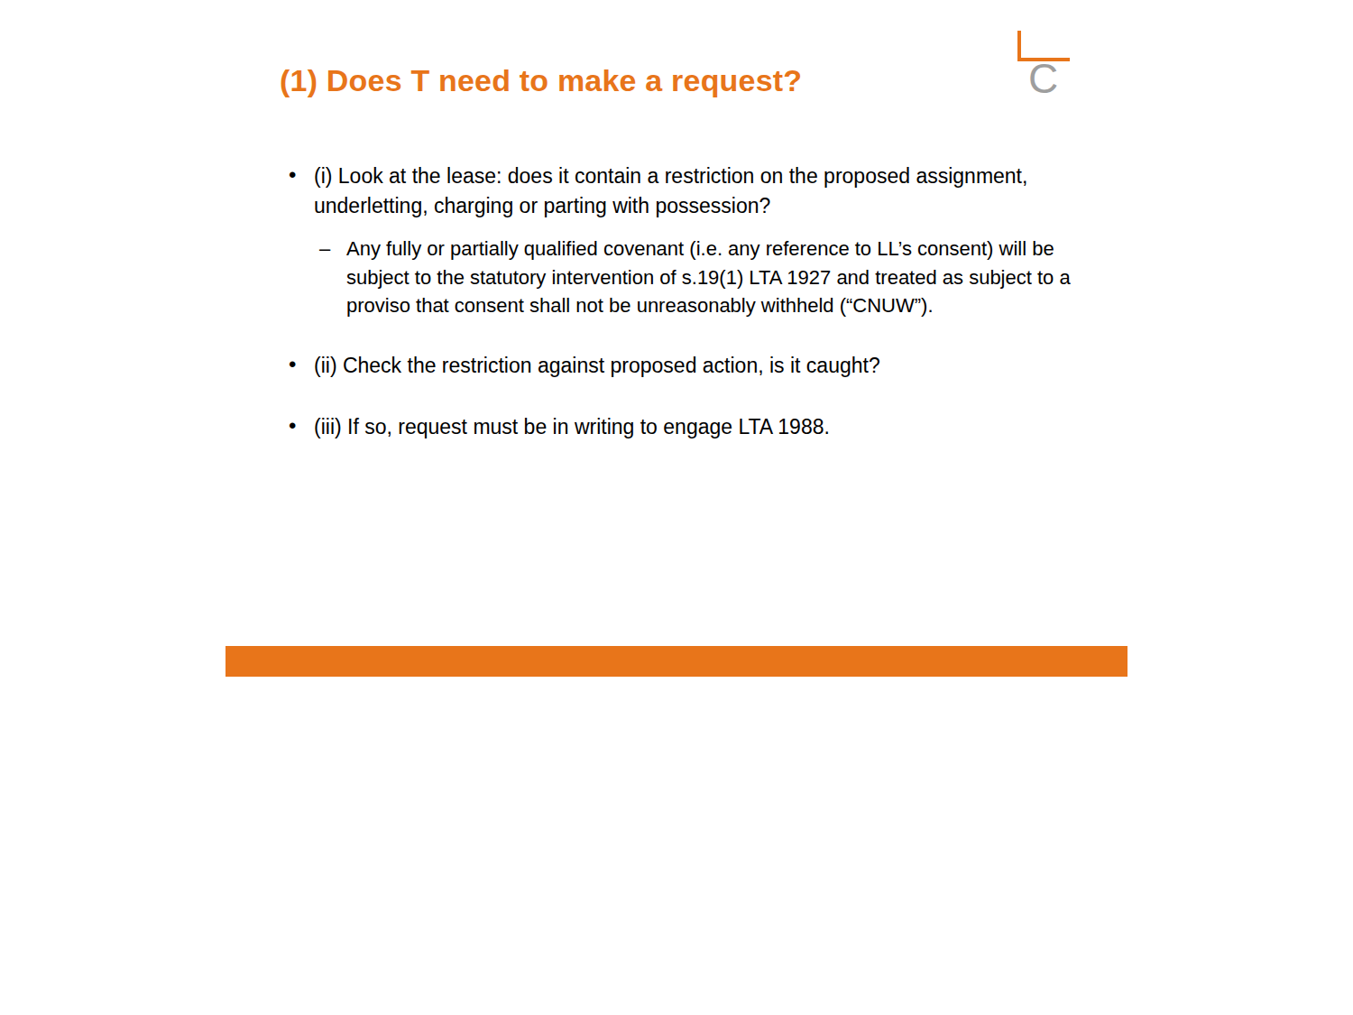C
(1) Does T need to make a request?
(i) Look at the lease: does it contain a restriction on the proposed assignment, underletting, charging or parting with possession?
Any fully or partially qualified covenant (i.e. any reference to LL’s consent) will be subject to the statutory intervention of s.19(1) LTA 1927 and treated as subject to a proviso that consent shall not be unreasonably withheld (“CNUW”).
(ii) Check the restriction against proposed action, is it caught?
(iii) If so, request must be in writing to engage LTA 1988.